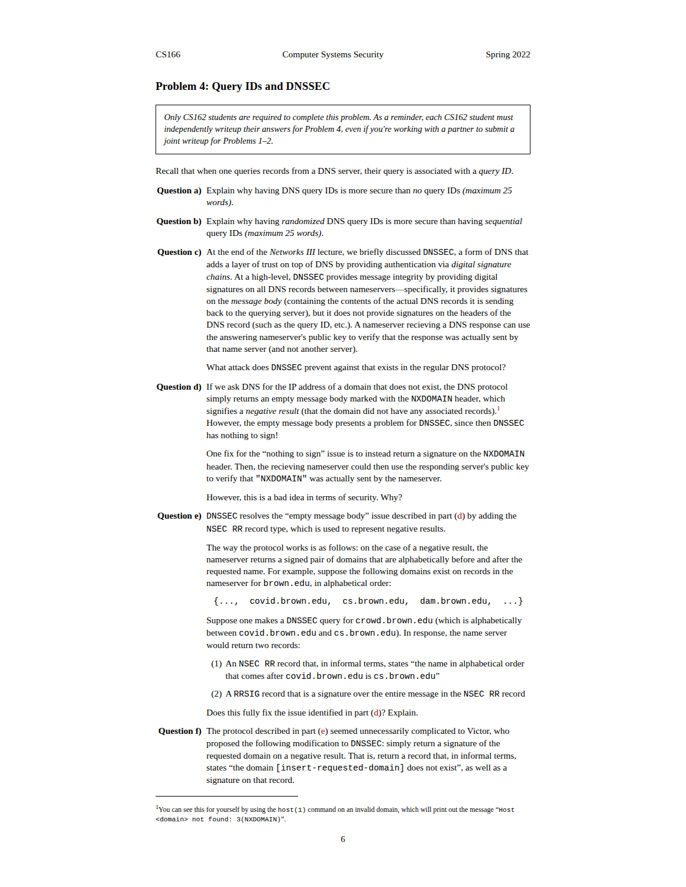CS166
Computer Systems Security
Spring 2022
Problem 4: Query IDs and DNSSEC
Only CS162 students are required to complete this problem. As a reminder, each CS162 student must independently writeup their answers for Problem 4, even if you're working with a partner to submit a joint writeup for Problems 1–2.
Recall that when one queries records from a DNS server, their query is associated with a query ID.
Question a)
Explain why having DNS query IDs is more secure than no query IDs (maximum 25 words).
Question b)
Explain why having randomized DNS query IDs is more secure than having sequential query IDs (maximum 25 words).
Question c)
At the end of the Networks III lecture, we briefly discussed DNSSEC, a form of DNS that adds a layer of trust on top of DNS by providing authentication via digital signature chains. At a high-level, DNSSEC provides message integrity by providing digital signatures on all DNS records between nameservers—specifically, it provides signatures on the message body (containing the contents of the actual DNS records it is sending back to the querying server), but it does not provide signatures on the headers of the DNS record (such as the query ID, etc.). A nameserver recieving a DNS response can use the answering nameserver's public key to verify that the response was actually sent by that name server (and not another server).
What attack does DNSSEC prevent against that exists in the regular DNS protocol?
Question d)
If we ask DNS for the IP address of a domain that does not exist, the DNS protocol simply returns an empty message body marked with the NXDOMAIN header, which signifies a negative result (that the domain did not have any associated records).1 However, the empty message body presents a problem for DNSSEC, since then DNSSEC has nothing to sign!
One fix for the “nothing to sign” issue is to instead return a signature on the NXDOMAIN header. Then, the recieving nameserver could then use the responding server's public key to verify that "NXDOMAIN" was actually sent by the nameserver.
However, this is a bad idea in terms of security. Why?
Question e)
DNSSEC resolves the “empty message body” issue described in part (d) by adding the NSEC RR record type, which is used to represent negative results.
The way the protocol works is as follows: on the case of a negative result, the nameserver returns a signed pair of domains that are alphabetically before and after the requested name. For example, suppose the following domains exist on records in the nameserver for brown.edu, in alphabetical order:
{..., covid.brown.edu, cs.brown.edu, dam.brown.edu, ...}
Suppose one makes a DNSSEC query for crowd.brown.edu (which is alphabetically between covid.brown.edu and cs.brown.edu). In response, the name server would return two records:
(1) An NSEC RR record that, in informal terms, states “the name in alphabetical order that comes after covid.brown.edu is cs.brown.edu”
(2) A RRSIG record that is a signature over the entire message in the NSEC RR record
Does this fully fix the issue identified in part (d)? Explain.
Question f)
The protocol described in part (e) seemed unnecessarily complicated to Victor, who proposed the following modification to DNSSEC: simply return a signature of the requested domain on a negative result. That is, return a record that, in informal terms, states “the domain [insert-requested-domain] does not exist”, as well as a signature on that record.
1You can see this for yourself by using the host(1) command on an invalid domain, which will print out the message “Host <domain> not found: 3(NXDOMAIN)”.
6